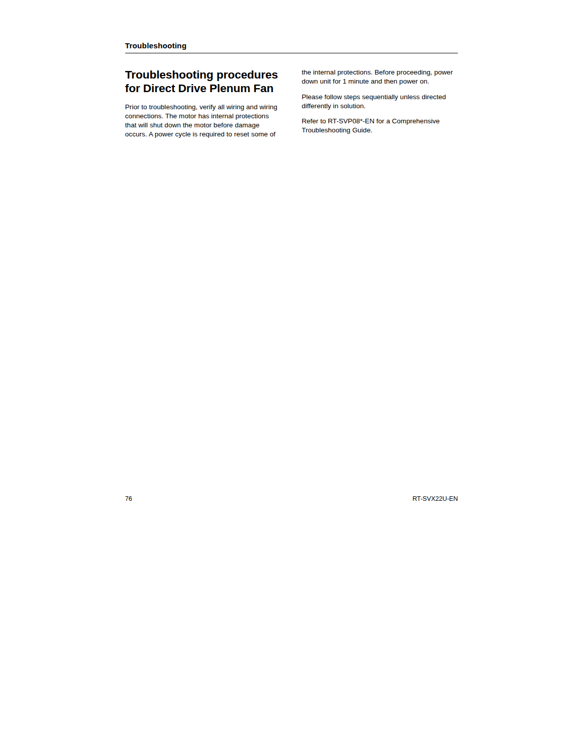Troubleshooting
Troubleshooting procedures for Direct Drive Plenum Fan
Prior to troubleshooting, verify all wiring and wiring connections. The motor has internal protections that will shut down the motor before damage occurs. A power cycle is required to reset some of the internal protections. Before proceeding, power down unit for 1 minute and then power on.
Please follow steps sequentially unless directed differently in solution.
Refer to RT-SVP08*-EN for a Comprehensive Troubleshooting Guide.
76 RT-SVX22U-EN